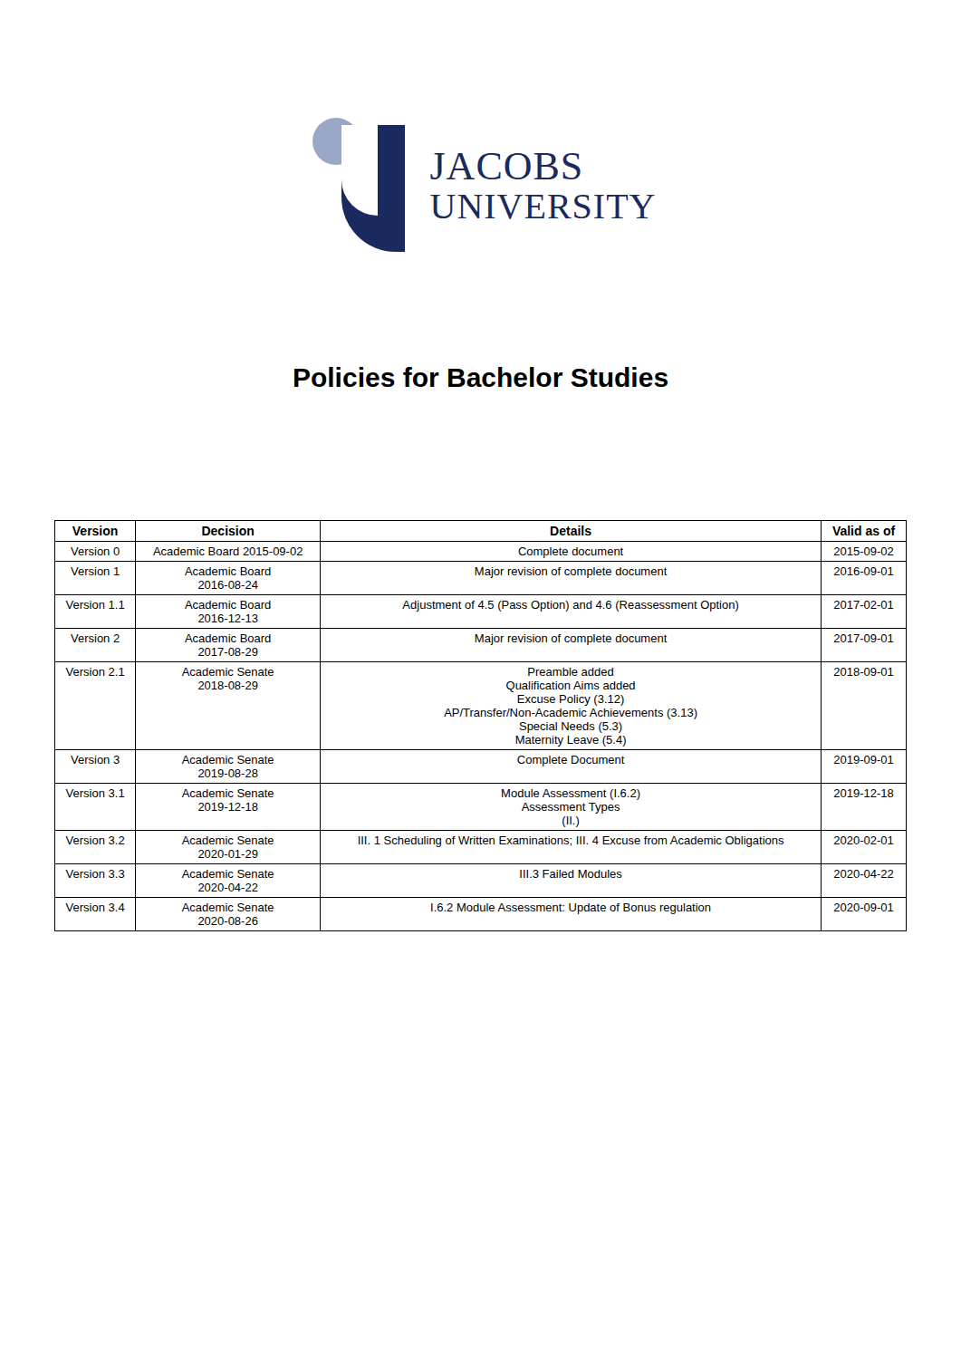JACOBS
UNIVERSITY
Policies for Bachelor Studies
| Version | Decision | Details | Valid as of |
| --- | --- | --- | --- |
| Version 0 | Academic Board 2015-09-02 | Complete document | 2015-09-02 |
| Version 1 | Academic Board 2016-08-24 | Major revision of complete document | 2016-09-01 |
| Version 1.1 | Academic Board 2016-12-13 | Adjustment of 4.5 (Pass Option) and 4.6 (Reassessment Option) | 2017-02-01 |
| Version 2 | Academic Board 2017-08-29 | Major revision of complete document | 2017-09-01 |
| Version 2.1 | Academic Senate 2018-08-29 | Preamble added Qualification Aims added Excuse Policy (3.12) AP/Transfer/Non-Academic Achievements (3.13) Special Needs (5.3) Maternity Leave (5.4) | 2018-09-01 |
| Version 3 | Academic Senate 2019-08-28 | Complete Document | 2019-09-01 |
| Version 3.1 | Academic Senate 2019-12-18 | Module Assessment (I.6.2) Assessment Types (II.) | 2019-12-18 |
| Version 3.2 | Academic Senate 2020-01-29 | III. 1 Scheduling of Written Examinations; III. 4 Excuse from Academic Obligations | 2020-02-01 |
| Version 3.3 | Academic Senate 2020-04-22 | III.3 Failed Modules | 2020-04-22 |
| Version 3.4 | Academic Senate 2020-08-26 | I.6.2 Module Assessment: Update of Bonus regulation | 2020-09-01 |